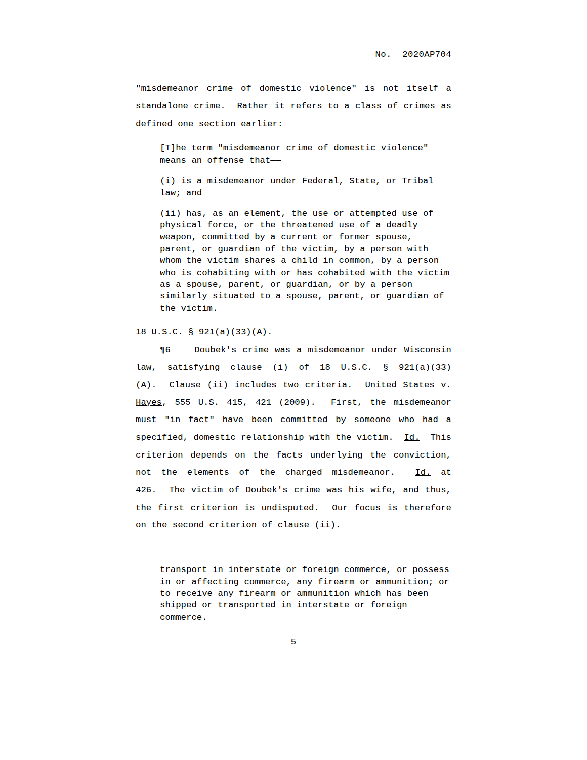No. 2020AP704
"misdemeanor crime of domestic violence" is not itself a standalone crime. Rather it refers to a class of crimes as defined one section earlier:
[T]he term "misdemeanor crime of domestic violence" means an offense that——
(i) is a misdemeanor under Federal, State, or Tribal law; and
(ii) has, as an element, the use or attempted use of physical force, or the threatened use of a deadly weapon, committed by a current or former spouse, parent, or guardian of the victim, by a person with whom the victim shares a child in common, by a person who is cohabiting with or has cohabited with the victim as a spouse, parent, or guardian, or by a person similarly situated to a spouse, parent, or guardian of the victim.
18 U.S.C. § 921(a)(33)(A).
¶6 Doubek's crime was a misdemeanor under Wisconsin law, satisfying clause (i) of 18 U.S.C. § 921(a)(33)(A). Clause (ii) includes two criteria. United States v. Hayes, 555 U.S. 415, 421 (2009). First, the misdemeanor must "in fact" have been committed by someone who had a specified, domestic relationship with the victim. Id. This criterion depends on the facts underlying the conviction, not the elements of the charged misdemeanor. Id. at 426. The victim of Doubek's crime was his wife, and thus, the first criterion is undisputed. Our focus is therefore on the second criterion of clause (ii).
transport in interstate or foreign commerce, or possess in or affecting commerce, any firearm or ammunition; or to receive any firearm or ammunition which has been shipped or transported in interstate or foreign commerce.
5